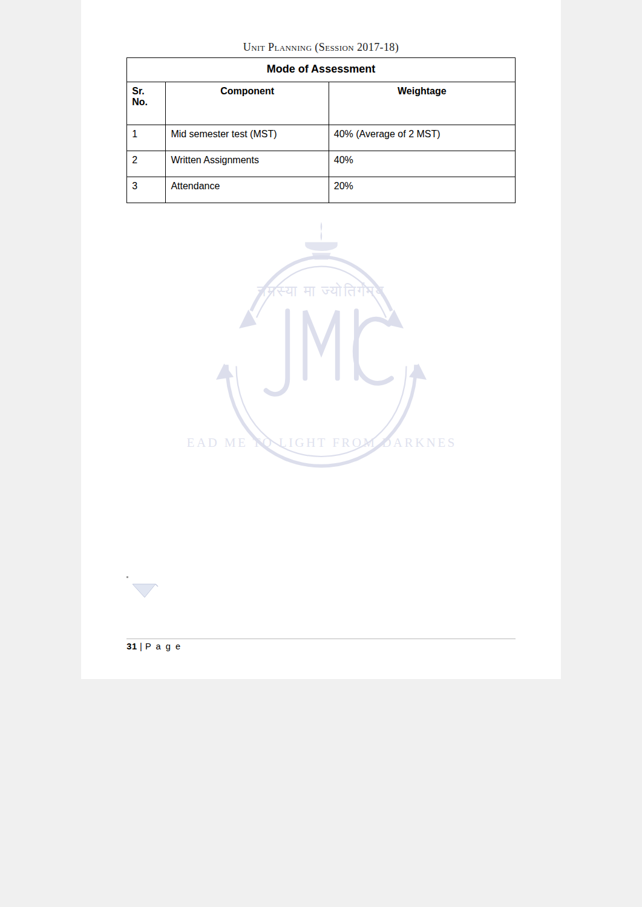Unit Planning (Session 2017-18)
नमस्या मा ज्योतिर्गमय LEAD ME TO LIGHT FROM DARKNESS
Mode of Assessment
| Sr. No. | Component | Weightage |
| --- | --- | --- |
| 1 | Mid semester test (MST) | 40% (Average of 2 MST) |
| 2 | Written Assignments | 40% |
| 3 | Attendance | 20% |
31 | P a g e